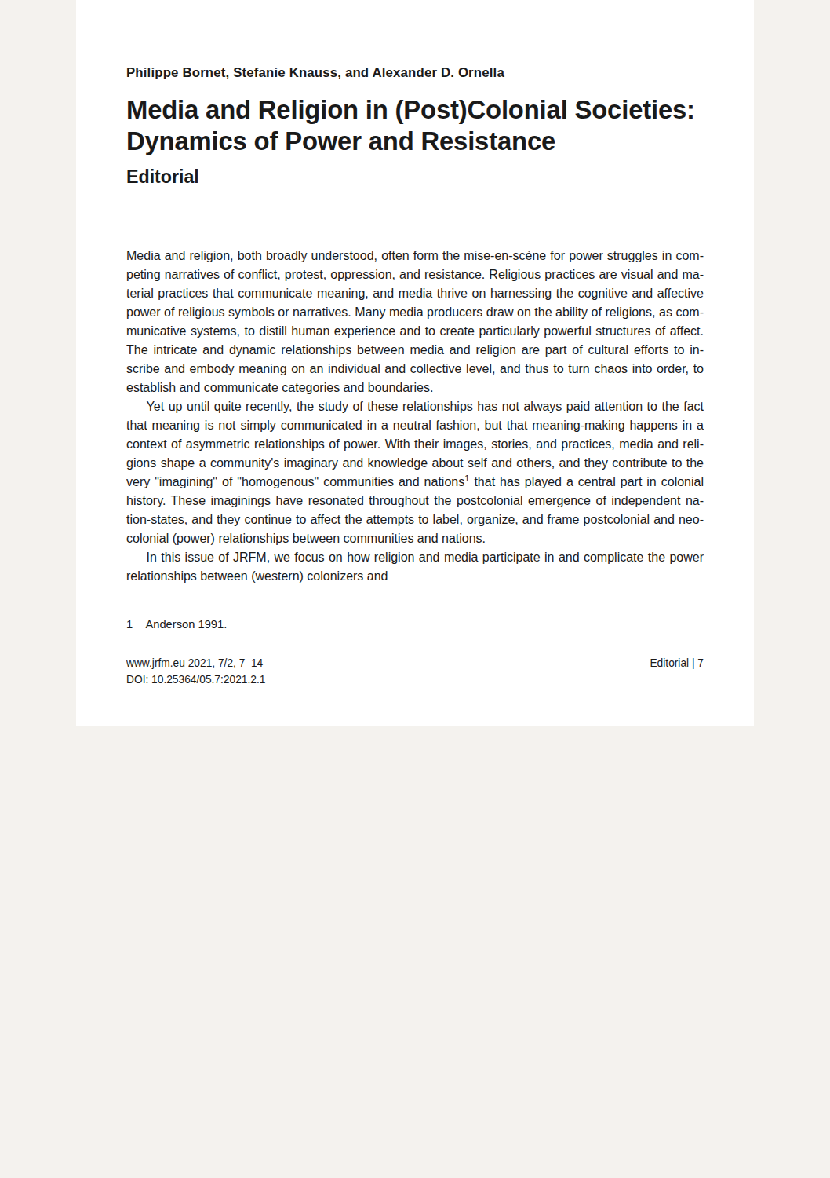Philippe Bornet, Stefanie Knauss, and Alexander D. Ornella
Media and Religion in (Post)Colonial Societies: Dynamics of Power and Resistance
Editorial
Media and religion, both broadly understood, often form the mise-en-scène for power struggles in competing narratives of conflict, protest, oppression, and resistance. Religious practices are visual and material practices that communicate meaning, and media thrive on harnessing the cognitive and affective power of religious symbols or narratives. Many media producers draw on the ability of religions, as communicative systems, to distill human experience and to create particularly powerful structures of affect. The intricate and dynamic relationships between media and religion are part of cultural efforts to inscribe and embody meaning on an individual and collective level, and thus to turn chaos into order, to establish and communicate categories and boundaries.
Yet up until quite recently, the study of these relationships has not always paid attention to the fact that meaning is not simply communicated in a neutral fashion, but that meaning-making happens in a context of asymmetric relationships of power. With their images, stories, and practices, media and religions shape a community's imaginary and knowledge about self and others, and they contribute to the very "imagining" of "homogenous" communities and nations1 that has played a central part in colonial history. These imaginings have resonated throughout the postcolonial emergence of independent nation-states, and they continue to affect the attempts to label, organize, and frame postcolonial and neocolonial (power) relationships between communities and nations.
In this issue of JRFM, we focus on how religion and media participate in and complicate the power relationships between (western) colonizers and
1 Anderson 1991.
www.jrfm.eu 2021, 7/2, 7–14
DOI: 10.25364/05.7:2021.2.1
Editorial | 7